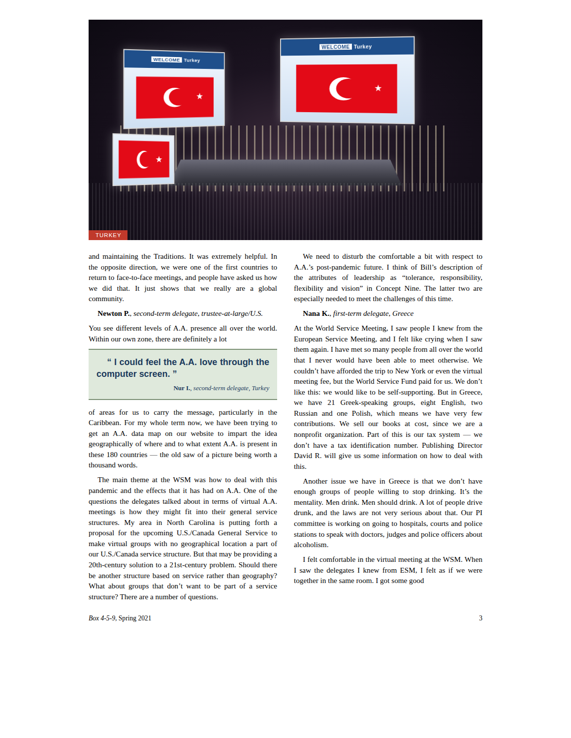WELCOME Turkey
★
WELCOME Turkey
★
★
TURKEY
and maintaining the Traditions. It was extremely helpful. In the opposite direction, we were one of the first countries to return to face-to-face meetings, and people have asked us how we did that. It just shows that we really are a global community.
Newton P., second-term delegate, trustee-at-large/U.S.
You see different levels of A.A. presence all over the world. Within our own zone, there are definitely a lot
“ I could feel the A.A. love through the computer screen. ”
Nur I., second-term delegate, Turkey
of areas for us to carry the message, particularly in the Caribbean. For my whole term now, we have been trying to get an A.A. data map on our website to impart the idea geographically of where and to what extent A.A. is present in these 180 countries — the old saw of a picture being worth a thousand words.
The main theme at the WSM was how to deal with this pandemic and the effects that it has had on A.A. One of the questions the delegates talked about in terms of virtual A.A. meetings is how they might fit into their general service structures. My area in North Carolina is putting forth a proposal for the upcoming U.S./Canada General Service to make virtual groups with no geographical location a part of our U.S./Canada service structure. But that may be providing a 20th-century solution to a 21st-century problem. Should there be another structure based on service rather than geography? What about groups that don’t want to be part of a service structure? There are a number of questions.
We need to disturb the comfortable a bit with respect to A.A.’s post-pandemic future. I think of Bill’s description of the attributes of leadership as “tolerance, responsibility, flexibility and vision” in Concept Nine. The latter two are especially needed to meet the challenges of this time.
Nana K., first-term delegate, Greece
At the World Service Meeting, I saw people I knew from the European Service Meeting, and I felt like crying when I saw them again. I have met so many people from all over the world that I never would have been able to meet otherwise. We couldn’t have afforded the trip to New York or even the virtual meeting fee, but the World Service Fund paid for us. We don’t like this: we would like to be self-supporting. But in Greece, we have 21 Greek-speaking groups, eight English, two Russian and one Polish, which means we have very few contributions. We sell our books at cost, since we are a nonprofit organization. Part of this is our tax system — we don’t have a tax identification number. Publishing Director David R. will give us some information on how to deal with this.
Another issue we have in Greece is that we don’t have enough groups of people willing to stop drinking. It’s the mentality. Men drink. Men should drink. A lot of people drive drunk, and the laws are not very serious about that. Our PI committee is working on going to hospitals, courts and police stations to speak with doctors, judges and police officers about alcoholism.
I felt comfortable in the virtual meeting at the WSM. When I saw the delegates I knew from ESM, I felt as if we were together in the same room. I got some good
Box 4-5-9, Spring 2021
3